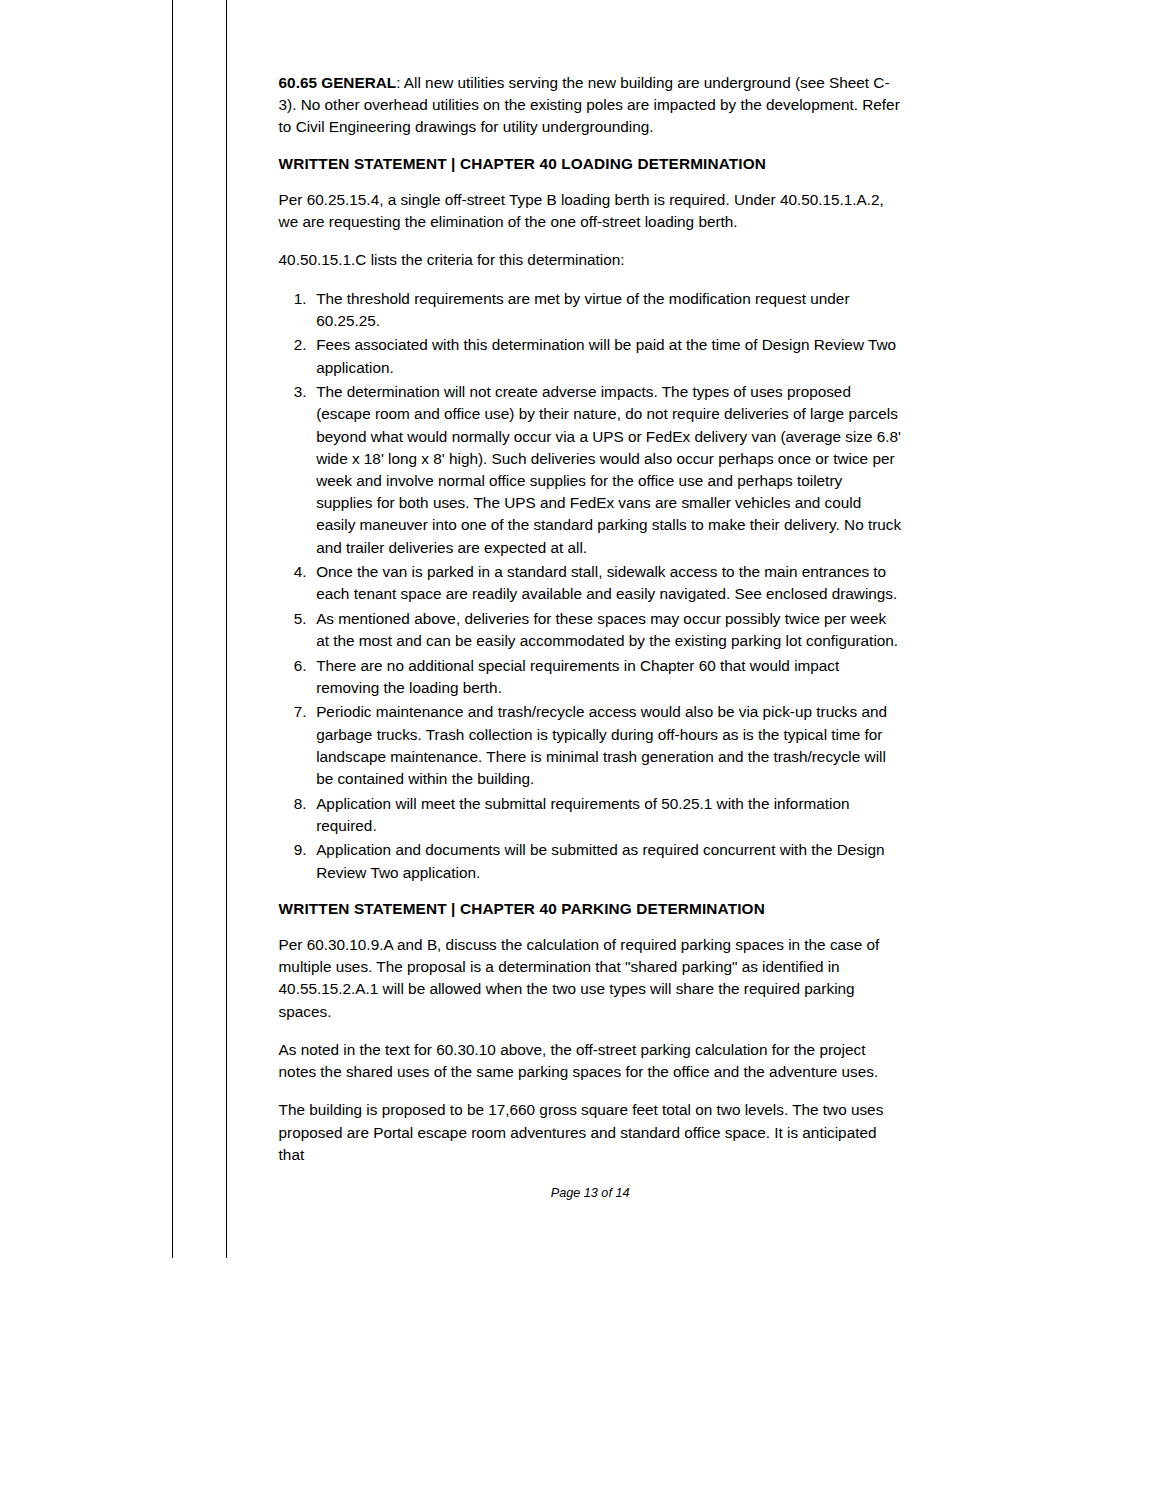60.65 GENERAL: All new utilities serving the new building are underground (see Sheet C-3). No other overhead utilities on the existing poles are impacted by the development. Refer to Civil Engineering drawings for utility undergrounding.
WRITTEN STATEMENT | CHAPTER 40 LOADING DETERMINATION
Per 60.25.15.4, a single off-street Type B loading berth is required. Under 40.50.15.1.A.2, we are requesting the elimination of the one off-street loading berth.
40.50.15.1.C lists the criteria for this determination:
The threshold requirements are met by virtue of the modification request under 60.25.25.
Fees associated with this determination will be paid at the time of Design Review Two application.
The determination will not create adverse impacts. The types of uses proposed (escape room and office use) by their nature, do not require deliveries of large parcels beyond what would normally occur via a UPS or FedEx delivery van (average size 6.8' wide x 18' long x 8' high). Such deliveries would also occur perhaps once or twice per week and involve normal office supplies for the office use and perhaps toiletry supplies for both uses. The UPS and FedEx vans are smaller vehicles and could easily maneuver into one of the standard parking stalls to make their delivery. No truck and trailer deliveries are expected at all.
Once the van is parked in a standard stall, sidewalk access to the main entrances to each tenant space are readily available and easily navigated. See enclosed drawings.
As mentioned above, deliveries for these spaces may occur possibly twice per week at the most and can be easily accommodated by the existing parking lot configuration.
There are no additional special requirements in Chapter 60 that would impact removing the loading berth.
Periodic maintenance and trash/recycle access would also be via pick-up trucks and garbage trucks. Trash collection is typically during off-hours as is the typical time for landscape maintenance. There is minimal trash generation and the trash/recycle will be contained within the building.
Application will meet the submittal requirements of 50.25.1 with the information required.
Application and documents will be submitted as required concurrent with the Design Review Two application.
WRITTEN STATEMENT | CHAPTER 40 PARKING DETERMINATION
Per 60.30.10.9.A and B, discuss the calculation of required parking spaces in the case of multiple uses. The proposal is a determination that "shared parking" as identified in 40.55.15.2.A.1 will be allowed when the two use types will share the required parking spaces.
As noted in the text for 60.30.10 above, the off-street parking calculation for the project notes the shared uses of the same parking spaces for the office and the adventure uses.
The building is proposed to be 17,660 gross square feet total on two levels. The two uses proposed are Portal escape room adventures and standard office space. It is anticipated that
Page 13 of 14